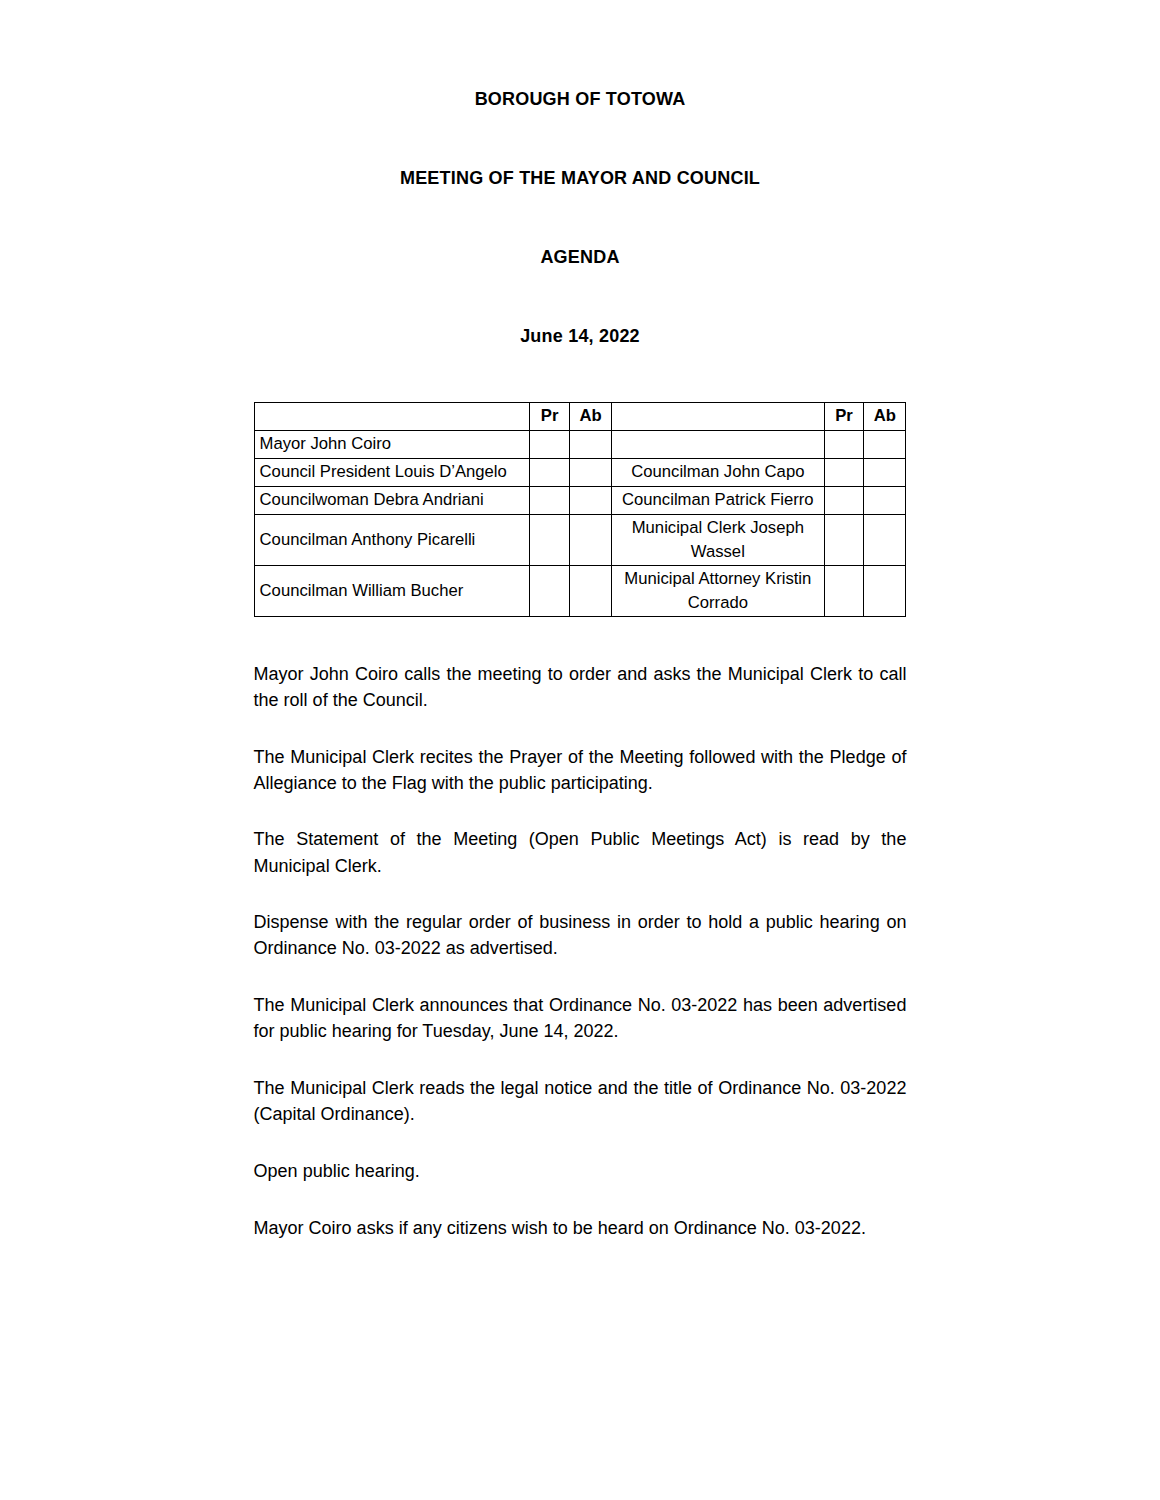BOROUGH OF TOTOWA
MEETING OF THE MAYOR AND COUNCIL
AGENDA
June 14, 2022
| | Pr | Ab | | Pr | Ab |
| --- | --- | --- | --- | --- | --- |
| Mayor John Coiro | | | | | |
| Council President Louis D’Angelo | | | Councilman John Capo | | |
| Councilwoman Debra Andriani | | | Councilman Patrick Fierro | | |
| Councilman Anthony Picarelli | | | Municipal Clerk Joseph Wassel | | |
| Councilman William Bucher | | | Municipal Attorney Kristin Corrado | | |
Mayor John Coiro calls the meeting to order and asks the Municipal Clerk to call the roll of the Council.
The Municipal Clerk recites the Prayer of the Meeting followed with the Pledge of Allegiance to the Flag with the public participating.
The Statement of the Meeting (Open Public Meetings Act) is read by the Municipal Clerk.
Dispense with the regular order of business in order to hold a public hearing on Ordinance No. 03-2022 as advertised.
The Municipal Clerk announces that Ordinance No. 03-2022 has been advertised for public hearing for Tuesday, June 14, 2022.
The Municipal Clerk reads the legal notice and the title of Ordinance No. 03-2022 (Capital Ordinance).
Open public hearing.
Mayor Coiro asks if any citizens wish to be heard on Ordinance No. 03-2022.